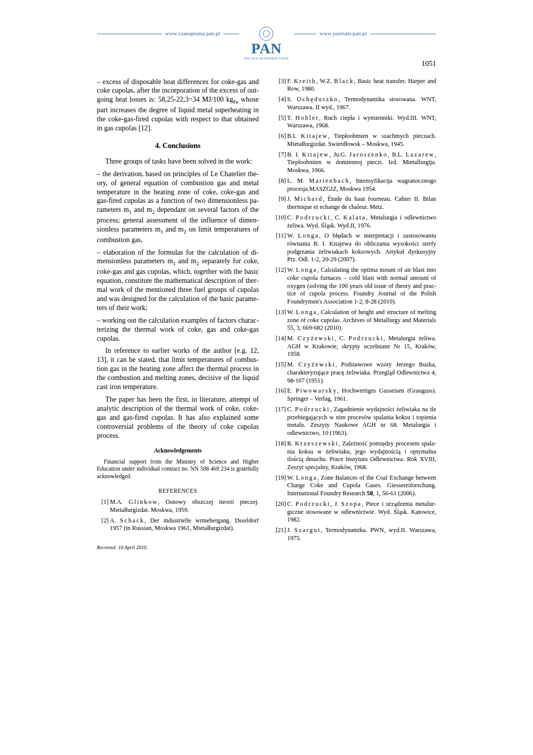www.czasopisma.pan.pl
www.journals.pan.pl
PAN
POLSKA AKADEMIA NAUK
1051
– excess of disposable heat differences for coke-gas and coke cupolas, after the incorporation of the excess of outgoing heat losses is: 58,25-22,3=34 MJ/100 kgFe whose part increases the degree of liquid metal superheating in the coke-gas-fired cupolas with respect to that obtained in gas cupolas [12].
4. Conclusions
Three groups of tasks have been solved in the work:
– the derivation, based on principles of Le Chatelier theory, of general equation of combustion gas and metal temperature in the heating zone of coke, coke-gas and gas-fired cupolas as a function of two dimensionless parameters m1 and m2 dependant on several factors of the process; general assessment of the influence of dimensionless parameters m1 and m2 on limit temperatures of combustion gas,
– elaboration of the formulas for the calculation of dimensionless parameters m1 and m2 separately for coke, coke-gas and gas cupolas, which, together with the basic equation, constitute the mathematical description of thermal work of the mentioned three fuel groups of cupolas and was designed for the calculation of the basic parameters of their work;
– working out the calculation examples of factors characterizing the thermal work of coke, gas and coke-gas cupolas.
In reference to earlier works of the author [e.g. 12, 13], it can be stated, that limit temperatures of combustion gas in the heating zone affect the thermal process in the combustion and melting zones, decisive of the liquid cast iron temperature.
The paper has been the first, in literature, attempt of analytic description of the thermal work of coke, coke-gas and gas-fired cupolas. It has also explained some controversial problems of the theory of coke cupolas process.
Acknowledgements
Financial support from the Ministry of Science and Higher Education under individual contract no. NN 508 469 234 is gratefully acknowledged.
REFERENCES
[1] M.A. Glinkow, Osnowy obszczej tieorii pieczej. Mietałłurgizdat. Moskwa, 1959.
[2] A. Schack, Der industrielle wrmebergang. Dsseldorf 1957 (in Russian, Moskwa 1961, Mietałłurgizdat).
[3] F. Kreith, W.Z. Black, Basic heat transfer. Harper and Row, 1980.
[4] S. Ochęduszko, Termodynamika stosowana. WNT, Warszawa. II wyd., 1967.
[5] T. Hobler, Ruch ciepła i wymienniki. Wyd.III. WNT, Warszawa, 1968.
[6] B.I. Kitajew, Tiepłoobmien w szachtnych pieczach. Mietałłurgizdat. Swierdłowsk – Moskwa, 1945.
[7] B. I. Kitajew, Ju.G. Jaroszenko, B.L. Lazarew, Tiepłoobmien w domiennoj pieczi. Izd. Mietallurgija. Moskwa, 1966.
[8] L. M. Marienbach, Intensyfikacija wagranocznogo procesja.MASZGIZ, Moskwa 1954.
[9] J. Michard, Étude du haut fourneau. Cahier II. Bilan thermique et echange de chaleur. Metz.
[10] C. Podrzucki, C. Kalata, Metalurgia i odlewnictwo żeliwa. Wyd. Śląsk. Wyd.II, 1976.
[11] W. Longa, O błędach w interpretacji i zastosowaniu równania B. I. Kitajewa do obliczania wysokości strefy podgrzania żeliwiakach koksowych. Artykuł dyskusyjny Prz. Odl. 1-2, 20-29 (2007).
[12] W. Longa, Calculating the optima mount of air blast into coke cupola furnaces – cold blast with normal amount of oxygen (solving the 100 years old issue of theory and practice of cupola process. Foundry Journal of the Polish Foundrymen's Association 1-2, 8-28 (2010).
[13] W. Longa, Calculation of height and structure of melting zone of coke cupolas. Archives of Metallurgy and Materials 55, 3, 669-682 (2010).
[14] M. Czyżewski, C. Podrzucki, Metalurgia żeliwa. AGH w Krakowie, skrypty uczelniane Nr 15, Kraków, 1958.
[15] M. Czyżewski, Podstawowe wzory Jerzego Buzka, charakteryzujące pracę żeliwiaka. Przegląd Odlewnictwa 4, 98-107 (1951).
[16] E. Piwowarsky, Hochwertiges Gusseisen (Grauguss). Springer – Verlag, 1961.
[17] C. Podrzucki, Zagadnienie wydajności żeliwiaka na tle przebiegających w nim procesów spalania koksu i topienia metalu. Zeszyty Naukowe AGH nr 68. Metalurgia i odlewnictwo, 10 (1963).
[18] R. Krzeszewski, Zależność pomiędzy procesem spalania koksu w żeliwiaku, jego wydajnością i optymalna ilością dmuchu. Prace Instytutu Odlewnictwa. Rok XVIII, Zeszyt specjalny, Kraków, 1968.
[19] W. Longa, Zone Balances of the Coal Exchange between Charge Coke and Cupola Gases. Giessereiforschung. International Foundry Research 58, 1, 56-61 (2006).
[20] C. Podrzucki, J. Szopa, Piece i urządzenia metalurgiczne stosowane w odlewnictwie. Wyd. Śląsk. Katowice, 1982.
[21] J. Szargut, Termodynamika. PWN, wyd.II. Warszawa, 1975.
Received: 10 April 2010.